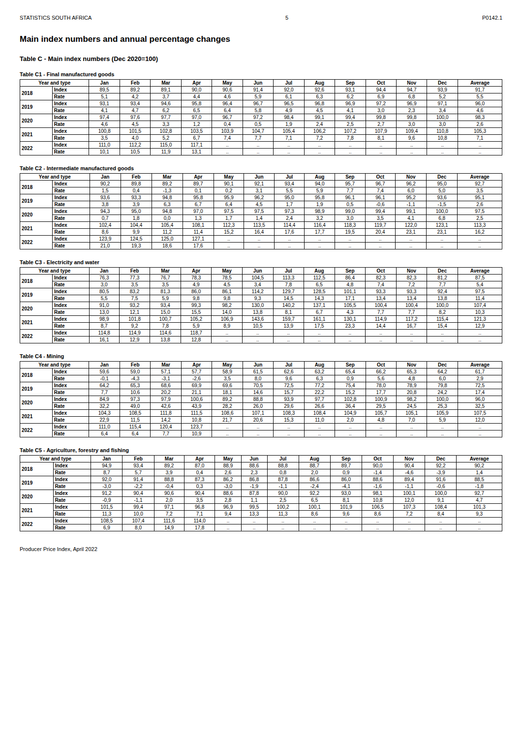STATISTICS SOUTH AFRICA
5
P0142.1
Main index numbers and annual percentage changes
Table C - Main index numbers (Dec 2020=100)
Table C1 - Final manufactured goods
| Year and type | Jan | Feb | Mar | Apr | May | Jun | Jul | Aug | Sep | Oct | Nov | Dec | Average |
| --- | --- | --- | --- | --- | --- | --- | --- | --- | --- | --- | --- | --- | --- |
| 2018 | Index | 89,5 | 89,2 | 89,1 | 90,0 | 90,6 | 91,4 | 92,0 | 92,6 | 93,1 | 94,4 | 94,7 | 93,9 | 91,7 |
| Rate | 5,1 | 4,2 | 3,7 | 4,4 | 4,6 | 5,9 | 6,1 | 6,3 | 6,2 | 6,9 | 6,8 | 5,2 | 5,5 |
| 2019 | Index | 93,1 | 93,4 | 94,6 | 95,8 | 96,4 | 96,7 | 96,5 | 96,8 | 96,9 | 97,2 | 96,9 | 97,1 | 96,0 |
| Rate | 4,1 | 4,7 | 6,2 | 6,5 | 6,4 | 5,8 | 4,9 | 4,5 | 4,1 | 3,0 | 2,3 | 3,4 | 4,6 |
| 2020 | Index | 97,4 | 97,6 | 97,7 | 97,0 | 96,7 | 97,2 | 98,4 | 99,1 | 99,4 | 99,8 | 99,8 | 100,0 | 98,3 |
| Rate | 4,6 | 4,5 | 3,3 | 1,2 | 0,4 | 0,5 | 1,9 | 2,4 | 2,5 | 2,7 | 3,0 | 3,0 | 2,6 |
| 2021 | Index | 100,8 | 101,5 | 102,8 | 103,5 | 103,9 | 104,7 | 105,4 | 106,2 | 107,2 | 107,9 | 109,4 | 110,8 | 105,3 |
| Rate | 3,5 | 4,0 | 5,2 | 6,7 | 7,4 | 7,7 | 7,1 | 7,2 | 7,8 | 8,1 | 9,6 | 10,8 | 7,1 |
| 2022 | Index | 111,0 | 112,2 | 115,0 | 117,1 | .. | .. | .. | .. | .. | .. | .. | .. | .. |
| Rate | 10,1 | 10,5 | 11,9 | 13,1 | .. | .. | .. | .. | .. | .. | .. | .. | .. |
Table C2 - Intermediate manufactured goods
| Year and type | Jan | Feb | Mar | Apr | May | Jun | Jul | Aug | Sep | Oct | Nov | Dec | Average |
| --- | --- | --- | --- | --- | --- | --- | --- | --- | --- | --- | --- | --- | --- |
| 2018 | Index | 90,2 | 89,8 | 89,2 | 89,7 | 90,1 | 92,1 | 93,4 | 94,0 | 95,7 | 96,7 | 96,2 | 95,0 | 92,7 |
| Rate | 1,5 | 0,4 | -1,3 | 0,1 | 0,2 | 3,1 | 5,5 | 5,9 | 7,7 | 7,4 | 6,0 | 5,0 | 3,5 |
| 2019 | Index | 93,6 | 93,3 | 94,8 | 95,8 | 95,9 | 96,2 | 95,0 | 95,8 | 96,1 | 96,1 | 95,2 | 93,6 | 95,1 |
| Rate | 3,8 | 3,9 | 6,3 | 6,7 | 6,4 | 4,5 | 1,7 | 1,9 | 0,5 | -0,6 | -1,1 | -1,5 | 2,6 |
| 2020 | Index | 94,3 | 95,0 | 94,8 | 97,0 | 97,5 | 97,5 | 97,3 | 98,9 | 99,0 | 99,4 | 99,1 | 100,0 | 97,5 |
| Rate | 0,7 | 1,8 | 0,0 | 1,3 | 1,7 | 1,4 | 2,4 | 3,2 | 3,0 | 3,5 | 4,1 | 6,8 | 2,5 |
| 2021 | Index | 102,4 | 104,4 | 105,4 | 108,1 | 112,3 | 113,5 | 114,4 | 116,4 | 118,3 | 119,7 | 122,0 | 123,1 | 113,3 |
| Rate | 8,6 | 9,9 | 11,2 | 11,4 | 15,2 | 16,4 | 17,6 | 17,7 | 19,5 | 20,4 | 23,1 | 23,1 | 16,2 |
| 2022 | Index | 123,9 | 124,5 | 125,0 | 127,1 | .. | .. | .. | .. | .. | .. | .. | .. | .. |
| Rate | 21,0 | 19,3 | 18,6 | 17,6 | .. | .. | .. | .. | .. | .. | .. | .. | .. |
Table C3 - Electricity and water
| Year and type | Jan | Feb | Mar | Apr | May | Jun | Jul | Aug | Sep | Oct | Nov | Dec | Average |
| --- | --- | --- | --- | --- | --- | --- | --- | --- | --- | --- | --- | --- | --- |
| 2018 | Index | 76,3 | 77,3 | 76,7 | 78,3 | 78,5 | 104,5 | 113,3 | 112,5 | 86,4 | 82,3 | 82,3 | 81,2 | 87,5 |
| Rate | 3,0 | 3,5 | 3,5 | 4,9 | 4,5 | 3,4 | 7,8 | 6,5 | 4,8 | 7,4 | 7,2 | 7,7 | 5,4 |
| 2019 | Index | 80,5 | 83,2 | 81,3 | 86,0 | 86,1 | 114,2 | 129,7 | 128,5 | 101,1 | 93,3 | 93,3 | 92,4 | 97,5 |
| Rate | 5,5 | 7,5 | 5,9 | 9,8 | 9,8 | 9,3 | 14,5 | 14,3 | 17,1 | 13,4 | 13,4 | 13,8 | 11,4 |
| 2020 | Index | 91,0 | 93,2 | 93,4 | 99,3 | 98,2 | 130,0 | 140,2 | 137,1 | 105,5 | 100,4 | 100,4 | 100,0 | 107,4 |
| Rate | 13,0 | 12,1 | 15,0 | 15,5 | 14,0 | 13,8 | 8,1 | 6,7 | 4,3 | 7,7 | 7,7 | 8,2 | 10,3 |
| 2021 | Index | 98,9 | 101,8 | 100,7 | 105,2 | 106,9 | 143,6 | 159,7 | 161,1 | 130,1 | 114,9 | 117,2 | 115,4 | 121,3 |
| Rate | 8,7 | 9,2 | 7,8 | 5,9 | 8,9 | 10,5 | 13,9 | 17,5 | 23,3 | 14,4 | 16,7 | 15,4 | 12,9 |
| 2022 | Index | 114,8 | 114,9 | 114,6 | 118,7 | .. | .. | .. | .. | .. | .. | .. | .. | .. |
| Rate | 16,1 | 12,9 | 13,8 | 12,8 | .. | .. | .. | .. | .. | .. | .. | .. | .. |
Table C4 - Mining
| Year and type | Jan | Feb | Mar | Apr | May | Jun | Jul | Aug | Sep | Oct | Nov | Dec | Average |
| --- | --- | --- | --- | --- | --- | --- | --- | --- | --- | --- | --- | --- | --- |
| 2018 | Index | 59,6 | 59,0 | 57,1 | 57,7 | 58,9 | 61,5 | 62,6 | 63,2 | 65,4 | 66,2 | 65,3 | 64,2 | 61,7 |
| Rate | -0,1 | -4,3 | -3,1 | -2,6 | 3,5 | 8,0 | 9,6 | 6,3 | 0,9 | 5,6 | 4,8 | 6,0 | 2,9 |
| 2019 | Index | 64,2 | 65,3 | 68,6 | 69,9 | 69,6 | 70,5 | 72,5 | 77,2 | 75,4 | 78,0 | 78,9 | 79,8 | 72,5 |
| Rate | 7,7 | 10,6 | 20,2 | 21,1 | 18,1 | 14,6 | 15,7 | 22,2 | 15,2 | 17,7 | 20,8 | 24,2 | 17,4 |
| 2020 | Index | 84,9 | 97,3 | 97,9 | 100,6 | 89,2 | 88,8 | 93,9 | 97,7 | 102,8 | 100,9 | 98,2 | 100,0 | 96,0 |
| Rate | 32,2 | 49,0 | 42,6 | 43,9 | 28,2 | 26,0 | 29,6 | 26,6 | 36,4 | 29,5 | 24,5 | 25,3 | 32,5 |
| 2021 | Index | 104,3 | 108,5 | 111,8 | 111,5 | 108,6 | 107,1 | 108,3 | 108,4 | 104,9 | 105,7 | 105,1 | 105,9 | 107,5 |
| Rate | 22,9 | 11,5 | 14,2 | 10,8 | 21,7 | 20,6 | 15,3 | 11,0 | 2,0 | 4,8 | 7,0 | 5,9 | 12,0 |
| 2022 | Index | 111,0 | 115,4 | 120,4 | 123,7 | .. | .. | .. | .. | .. | .. | .. | .. | .. |
| Rate | 6,4 | 6,4 | 7,7 | 10,9 | .. | .. | .. | .. | .. | .. | .. | .. | .. |
Table C5 - Agriculture, forestry and fishing
| Year and type | Jan | Feb | Mar | Apr | May | Jun | Jul | Aug | Sep | Oct | Nov | Dec | Average |
| --- | --- | --- | --- | --- | --- | --- | --- | --- | --- | --- | --- | --- | --- |
| 2018 | Index | 94,9 | 93,4 | 89,2 | 87,0 | 88,9 | 88,6 | 88,8 | 88,7 | 89,7 | 90,0 | 90,4 | 92,2 | 90,2 |
| Rate | 8,7 | 5,7 | 3,9 | 0,4 | 2,6 | 2,3 | 0,8 | 2,0 | 0,9 | -1,4 | -4,6 | -3,9 | 1,4 |
| 2019 | Index | 92,0 | 91,4 | 88,8 | 87,3 | 86,2 | 86,8 | 87,8 | 86,6 | 86,0 | 88,6 | 89,4 | 91,6 | 88,5 |
| Rate | -3,0 | -2,2 | -0,4 | 0,3 | -3,0 | -1,9 | -1,1 | -2,4 | -4,1 | -1,6 | -1,1 | -0,6 | -1,8 |
| 2020 | Index | 91,2 | 90,4 | 90,6 | 90,4 | 88,6 | 87,8 | 90,0 | 92,2 | 93,0 | 98,1 | 100,1 | 100,0 | 92,7 |
| Rate | -0,9 | -1,1 | 2,0 | 3,5 | 2,8 | 1,1 | 2,5 | 6,5 | 8,1 | 10,8 | 12,0 | 9,1 | 4,7 |
| 2021 | Index | 101,5 | 99,4 | 97,1 | 96,8 | 96,9 | 99,5 | 100,2 | 100,1 | 101,9 | 106,5 | 107,3 | 108,4 | 101,3 |
| Rate | 11,3 | 10,0 | 7,2 | 7,1 | 9,4 | 13,3 | 11,3 | 8,6 | 9,6 | 8,6 | 7,2 | 8,4 | 9,3 |
| 2022 | Index | 108,5 | 107,4 | 111,6 | 114,0 | .. | .. | .. | .. | .. | .. | .. | .. | .. |
| Rate | 6,9 | 8,0 | 14,9 | 17,8 | .. | .. | .. | .. | .. | .. | .. | .. | .. |
Producer Price Index, April 2022